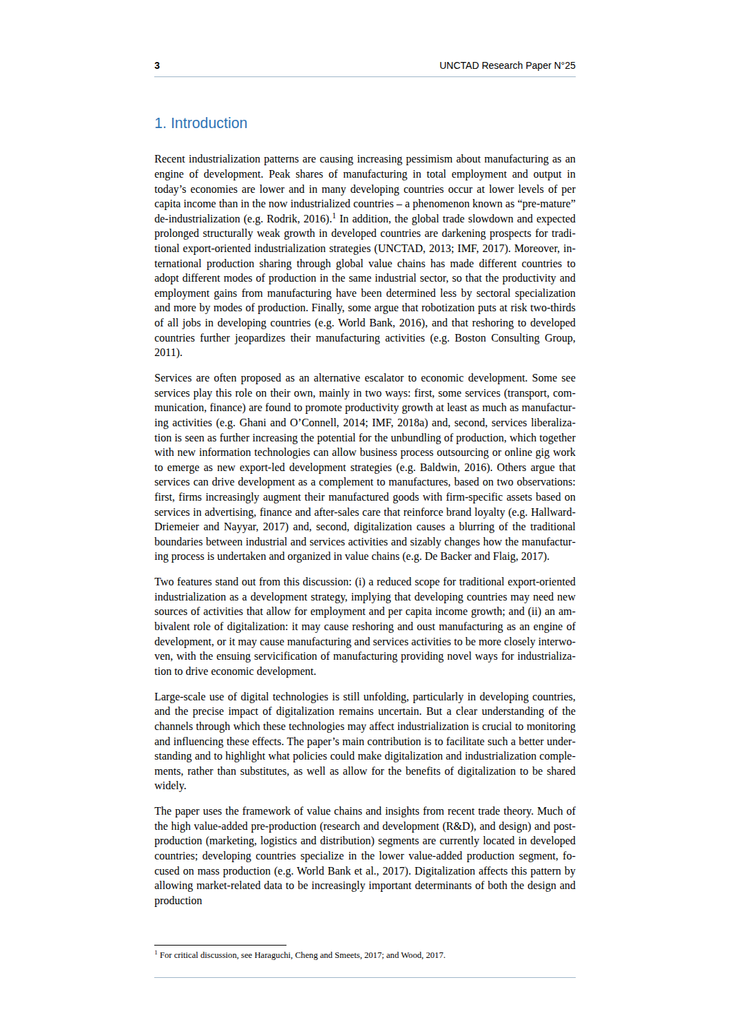3 UNCTAD Research Paper N°25
1. Introduction
Recent industrialization patterns are causing increasing pessimism about manufacturing as an engine of development. Peak shares of manufacturing in total employment and output in today’s economies are lower and in many developing countries occur at lower levels of per capita income than in the now industrialized countries – a phenomenon known as “pre-mature” de-industrialization (e.g. Rodrik, 2016).1 In addition, the global trade slowdown and expected prolonged structurally weak growth in developed countries are darkening prospects for traditional export-oriented industrialization strategies (UNCTAD, 2013; IMF, 2017). Moreover, international production sharing through global value chains has made different countries to adopt different modes of production in the same industrial sector, so that the productivity and employment gains from manufacturing have been determined less by sectoral specialization and more by modes of production. Finally, some argue that robotization puts at risk two-thirds of all jobs in developing countries (e.g. World Bank, 2016), and that reshoring to developed countries further jeopardizes their manufacturing activities (e.g. Boston Consulting Group, 2011).
Services are often proposed as an alternative escalator to economic development. Some see services play this role on their own, mainly in two ways: first, some services (transport, communication, finance) are found to promote productivity growth at least as much as manufacturing activities (e.g. Ghani and O’Connell, 2014; IMF, 2018a) and, second, services liberalization is seen as further increasing the potential for the unbundling of production, which together with new information technologies can allow business process outsourcing or online gig work to emerge as new export-led development strategies (e.g. Baldwin, 2016). Others argue that services can drive development as a complement to manufactures, based on two observations: first, firms increasingly augment their manufactured goods with firm-specific assets based on services in advertising, finance and after-sales care that reinforce brand loyalty (e.g. Hallward-Driemeier and Nayyar, 2017) and, second, digitalization causes a blurring of the traditional boundaries between industrial and services activities and sizably changes how the manufacturing process is undertaken and organized in value chains (e.g. De Backer and Flaig, 2017).
Two features stand out from this discussion: (i) a reduced scope for traditional export-oriented industrialization as a development strategy, implying that developing countries may need new sources of activities that allow for employment and per capita income growth; and (ii) an ambivalent role of digitalization: it may cause reshoring and oust manufacturing as an engine of development, or it may cause manufacturing and services activities to be more closely interwoven, with the ensuing servicification of manufacturing providing novel ways for industrialization to drive economic development.
Large-scale use of digital technologies is still unfolding, particularly in developing countries, and the precise impact of digitalization remains uncertain. But a clear understanding of the channels through which these technologies may affect industrialization is crucial to monitoring and influencing these effects. The paper’s main contribution is to facilitate such a better understanding and to highlight what policies could make digitalization and industrialization complements, rather than substitutes, as well as allow for the benefits of digitalization to be shared widely.
The paper uses the framework of value chains and insights from recent trade theory. Much of the high value-added pre-production (research and development (R&D), and design) and post-production (marketing, logistics and distribution) segments are currently located in developed countries; developing countries specialize in the lower value-added production segment, focused on mass production (e.g. World Bank et al., 2017). Digitalization affects this pattern by allowing market-related data to be increasingly important determinants of both the design and production
1 For critical discussion, see Haraguchi, Cheng and Smeets, 2017; and Wood, 2017.